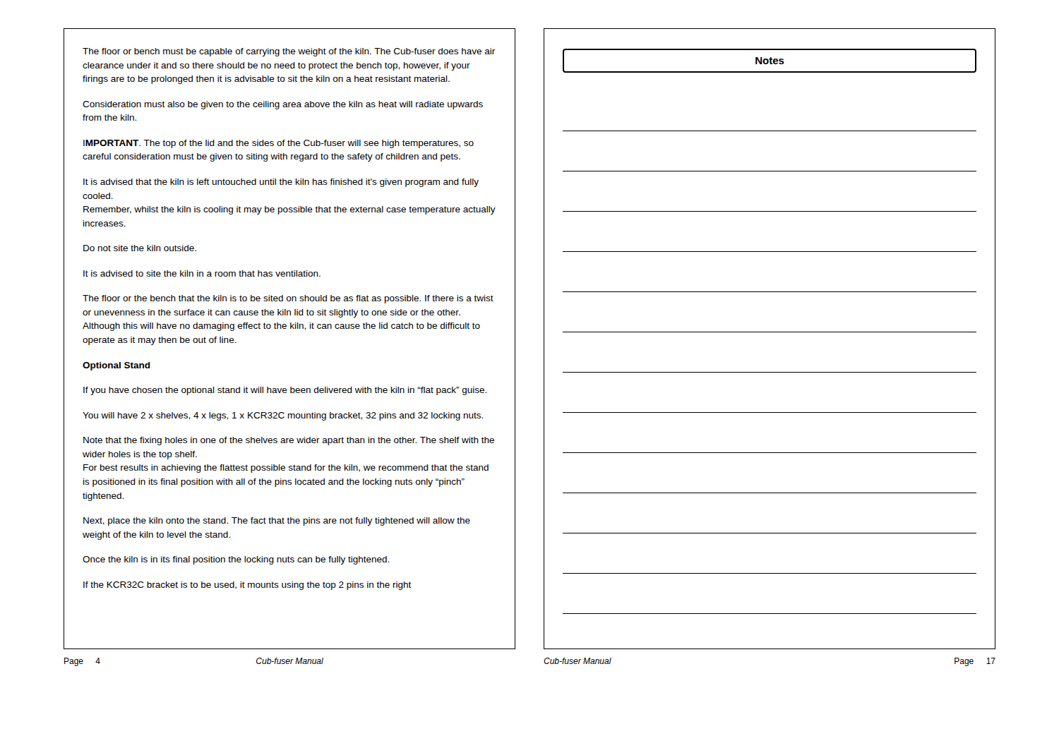The floor or bench must be capable of carrying the weight of the kiln. The Cub-fuser does have air clearance under it and so there should be no need to protect the bench top, however, if your firings are to be prolonged then it is advisable to sit the kiln on a heat resistant material.
Consideration must also be given to the ceiling area above the kiln as heat will radiate upwards from the kiln.
IMPORTANT. The top of the lid and the sides of the Cub-fuser will see high temperatures, so careful consideration must be given to siting with regard to the safety of children and pets.
It is advised that the kiln is left untouched until the kiln has finished it's given program and fully cooled.
Remember, whilst the kiln is cooling it may be possible that the external case temperature actually increases.
Do not site the kiln outside.
It is advised to site the kiln in a room that has ventilation.
The floor or the bench that the kiln is to be sited on should be as flat as possible. If there is a twist or unevenness in the surface it can cause the kiln lid to sit slightly to one side or the other. Although this will have no damaging effect to the kiln, it can cause the lid catch to be difficult to operate as it may then be out of line.
Optional Stand
If you have chosen the optional stand it will have been delivered with the kiln in “flat pack” guise.
You will have 2 x shelves, 4 x legs, 1 x KCR32C mounting bracket, 32 pins and 32 locking nuts.
Note that the fixing holes in one of the shelves are wider apart than in the other. The shelf with the wider holes is the top shelf.
For best results in achieving the flattest possible stand for the kiln, we recommend that the stand is positioned in its final position with all of the pins located and the locking nuts only “pinch” tightened.
Next, place the kiln onto the stand. The fact that the pins are not fully tightened will allow the weight of the kiln to level the stand.
Once the kiln is in its final position the locking nuts can be fully tightened.
If the KCR32C bracket is to be used, it mounts using the top 2 pins in the right
Page 4
Cub-fuser Manual
Notes
Cub-fuser Manual
Page 17